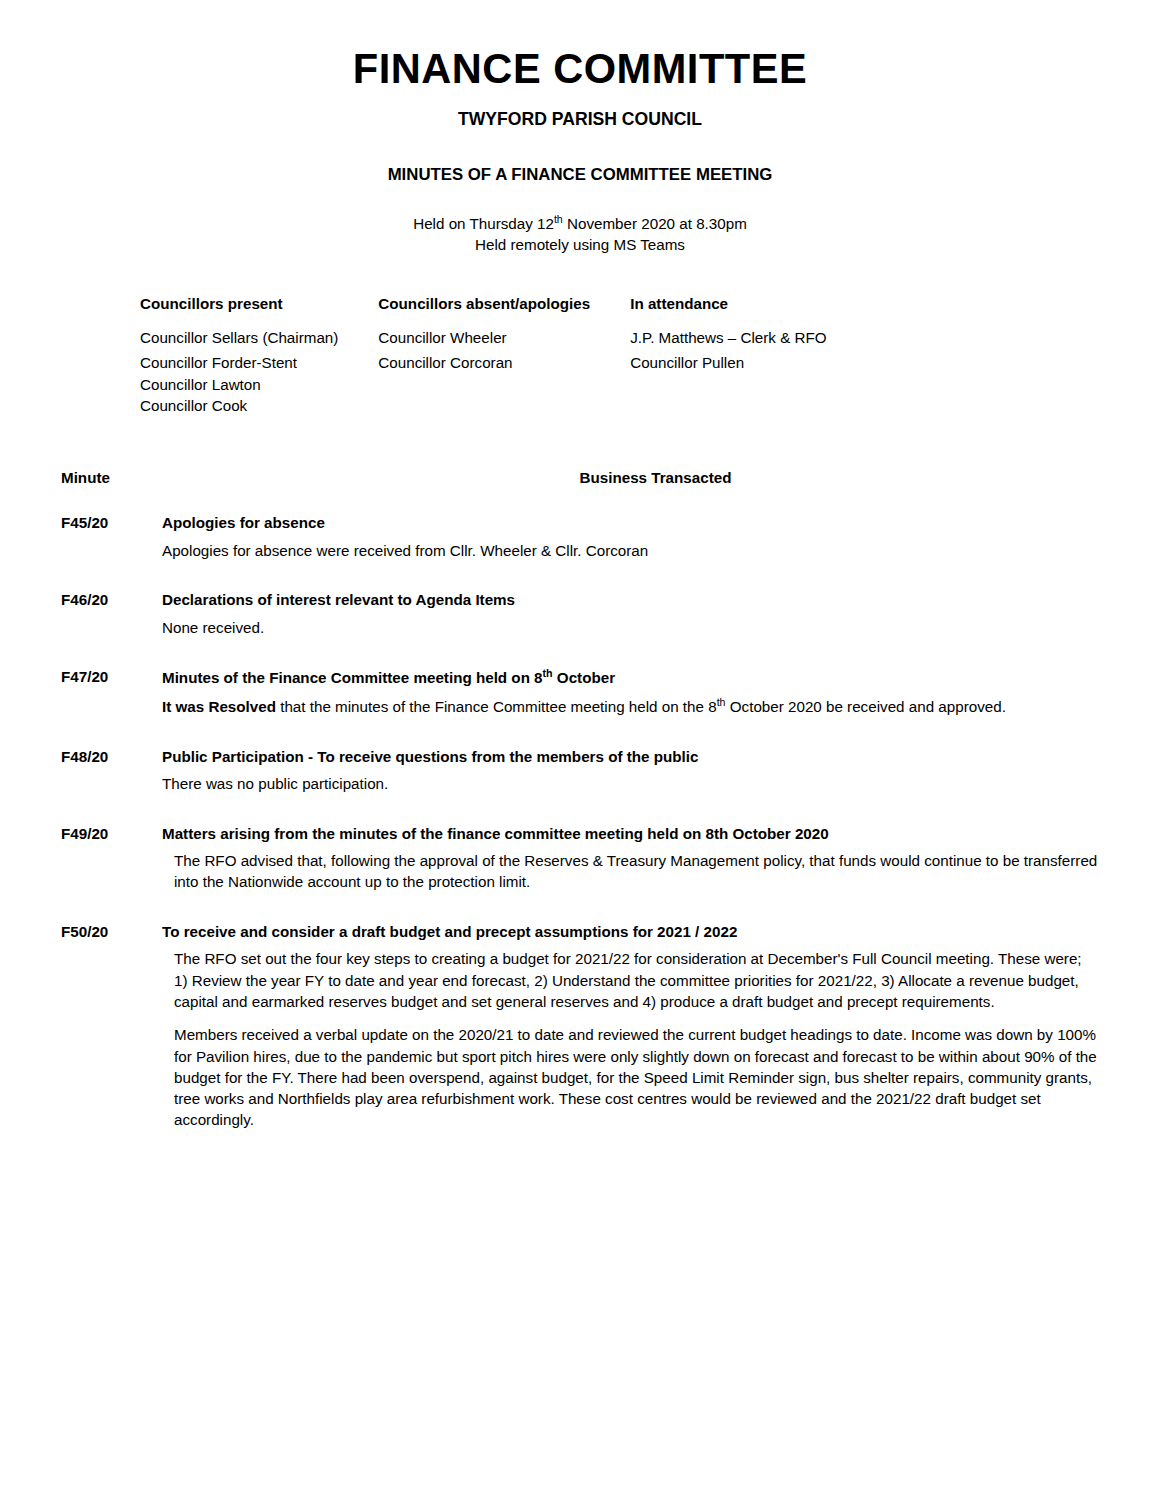FINANCE COMMITTEE
TWYFORD PARISH COUNCIL
MINUTES OF A FINANCE COMMITTEE MEETING
Held on Thursday 12th November 2020 at 8.30pm
Held remotely using MS Teams
| Councillors present | Councillors absent/apologies | In attendance |
| --- | --- | --- |
| Councillor Sellars (Chairman) | Councillor Wheeler | J.P. Matthews – Clerk & RFO |
| Councillor Forder-Stent Councillor Lawton Councillor Cook | Councillor Corcoran | Councillor Pullen |
| Minute | Business Transacted |
| --- | --- |
| F45/20 | Apologies for absence Apologies for absence were received from Cllr. Wheeler & Cllr. Corcoran |
| F46/20 | Declarations of interest relevant to Agenda Items None received. |
| F47/20 | Minutes of the Finance Committee meeting held on 8 th October It was Resolved that the minutes of the Finance Committee meeting held on the 8 th October 2020 be received and approved. |
| F48/20 | Public Participation - To receive questions from the members of the public There was no public participation. |
| F49/20 | Matters arising from the minutes of the finance committee meeting held on 8th October 2020 The RFO advised that, following the approval of the Reserves & Treasury Management policy, that funds would continue to be transferred into the Nationwide account up to the protection limit. |
| F50/20 | To receive and consider a draft budget and precept assumptions for 2021 / 2022 The RFO set out the four key steps to creating a budget for 2021/22 for consideration at December's Full Council meeting. These were; 1) Review the year FY to date and year end forecast, 2) Understand the committee priorities for 2021/22, 3) Allocate a revenue budget, capital and earmarked reserves budget and set general reserves and 4) produce a draft budget and precept requirements. Members received a verbal update on the 2020/21 to date and reviewed the current budget headings to date. Income was down by 100% for Pavilion hires, due to the pandemic but sport pitch hires were only slightly down on forecast and forecast to be within about 90% of the budget for the FY. There had been overspend, against budget, for the Speed Limit Reminder sign, bus shelter repairs, community grants, tree works and Northfields play area refurbishment work. These cost centres would be reviewed and the 2021/22 draft budget set accordingly. |